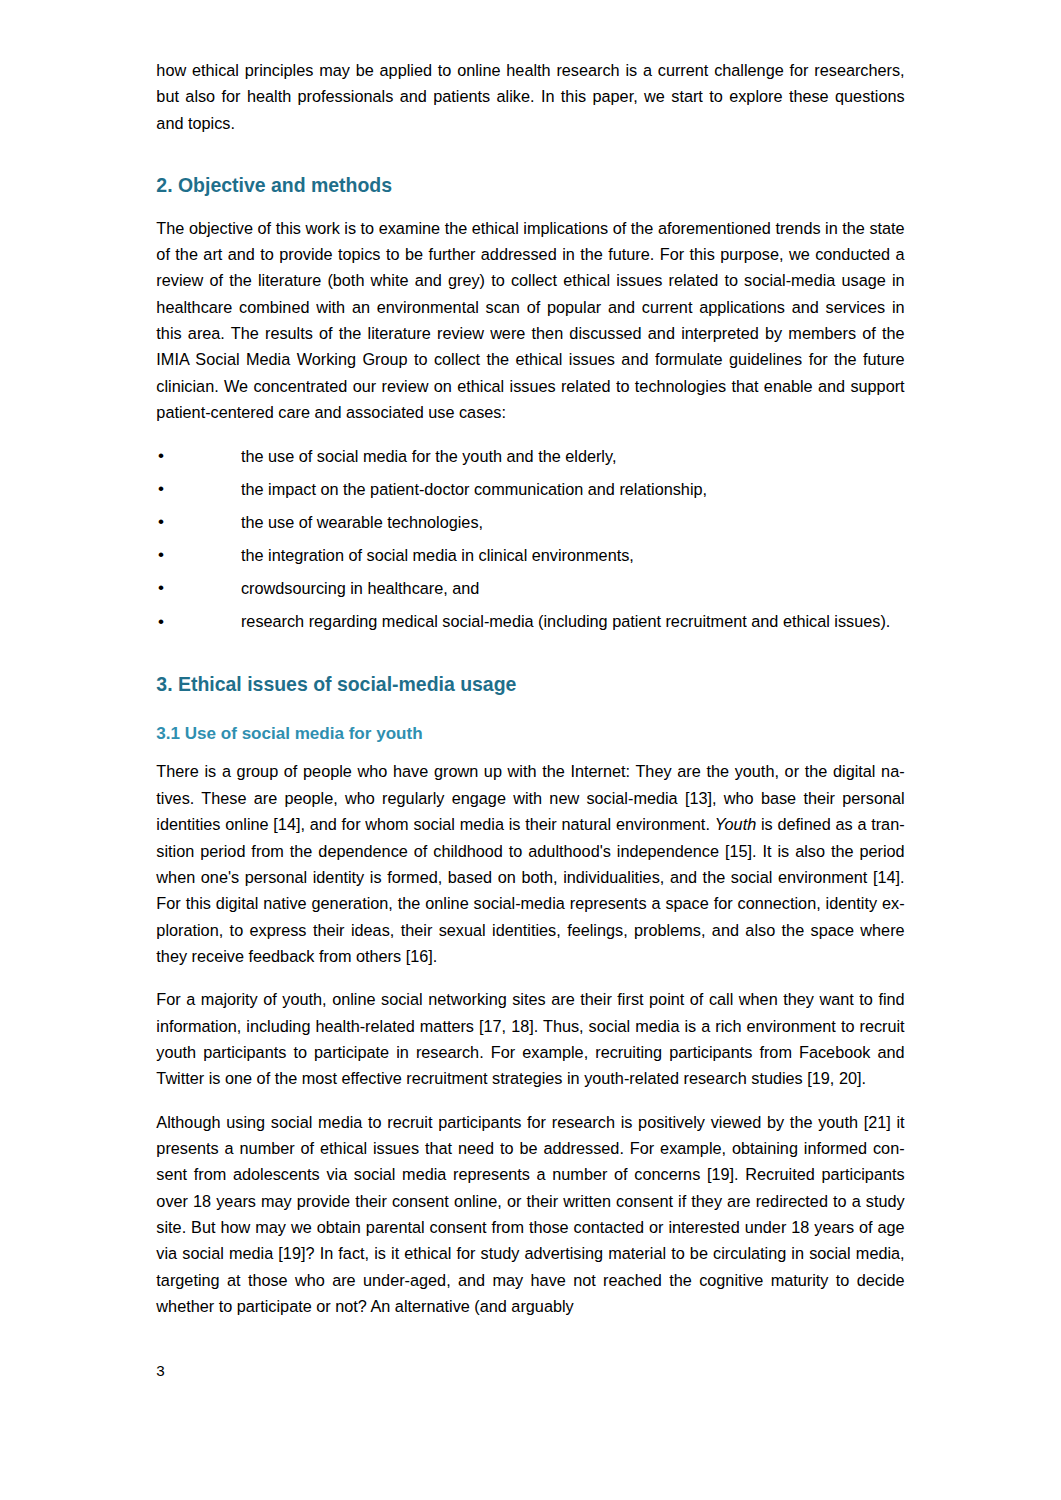how ethical principles may be applied to online health research is a current challenge for researchers, but also for health professionals and patients alike. In this paper, we start to explore these questions and topics.
2. Objective and methods
The objective of this work is to examine the ethical implications of the aforementioned trends in the state of the art and to provide topics to be further addressed in the future. For this purpose, we conducted a review of the literature (both white and grey) to collect ethical issues related to social-media usage in healthcare combined with an environmental scan of popular and current applications and services in this area. The results of the literature review were then discussed and interpreted by members of the IMIA Social Media Working Group to collect the ethical issues and formulate guidelines for the future clinician. We concentrated our review on ethical issues related to technologies that enable and support patient-centered care and associated use cases:
the use of social media for the youth and the elderly,
the impact on the patient-doctor communication and relationship,
the use of wearable technologies,
the integration of social media in clinical environments,
crowdsourcing in healthcare, and
research regarding medical social-media (including patient recruitment and ethical issues).
3. Ethical issues of social-media usage
3.1 Use of social media for youth
There is a group of people who have grown up with the Internet: They are the youth, or the digital natives. These are people, who regularly engage with new social-media [13], who base their personal identities online [14], and for whom social media is their natural environment. Youth is defined as a transition period from the dependence of childhood to adulthood's independence [15]. It is also the period when one's personal identity is formed, based on both, individualities, and the social environment [14]. For this digital native generation, the online social-media represents a space for connection, identity exploration, to express their ideas, their sexual identities, feelings, problems, and also the space where they receive feedback from others [16].
For a majority of youth, online social networking sites are their first point of call when they want to find information, including health-related matters [17, 18]. Thus, social media is a rich environment to recruit youth participants to participate in research. For example, recruiting participants from Facebook and Twitter is one of the most effective recruitment strategies in youth-related research studies [19, 20].
Although using social media to recruit participants for research is positively viewed by the youth [21] it presents a number of ethical issues that need to be addressed. For example, obtaining informed consent from adolescents via social media represents a number of concerns [19]. Recruited participants over 18 years may provide their consent online, or their written consent if they are redirected to a study site. But how may we obtain parental consent from those contacted or interested under 18 years of age via social media [19]? In fact, is it ethical for study advertising material to be circulating in social media, targeting at those who are under-aged, and may have not reached the cognitive maturity to decide whether to participate or not? An alternative (and arguably
3